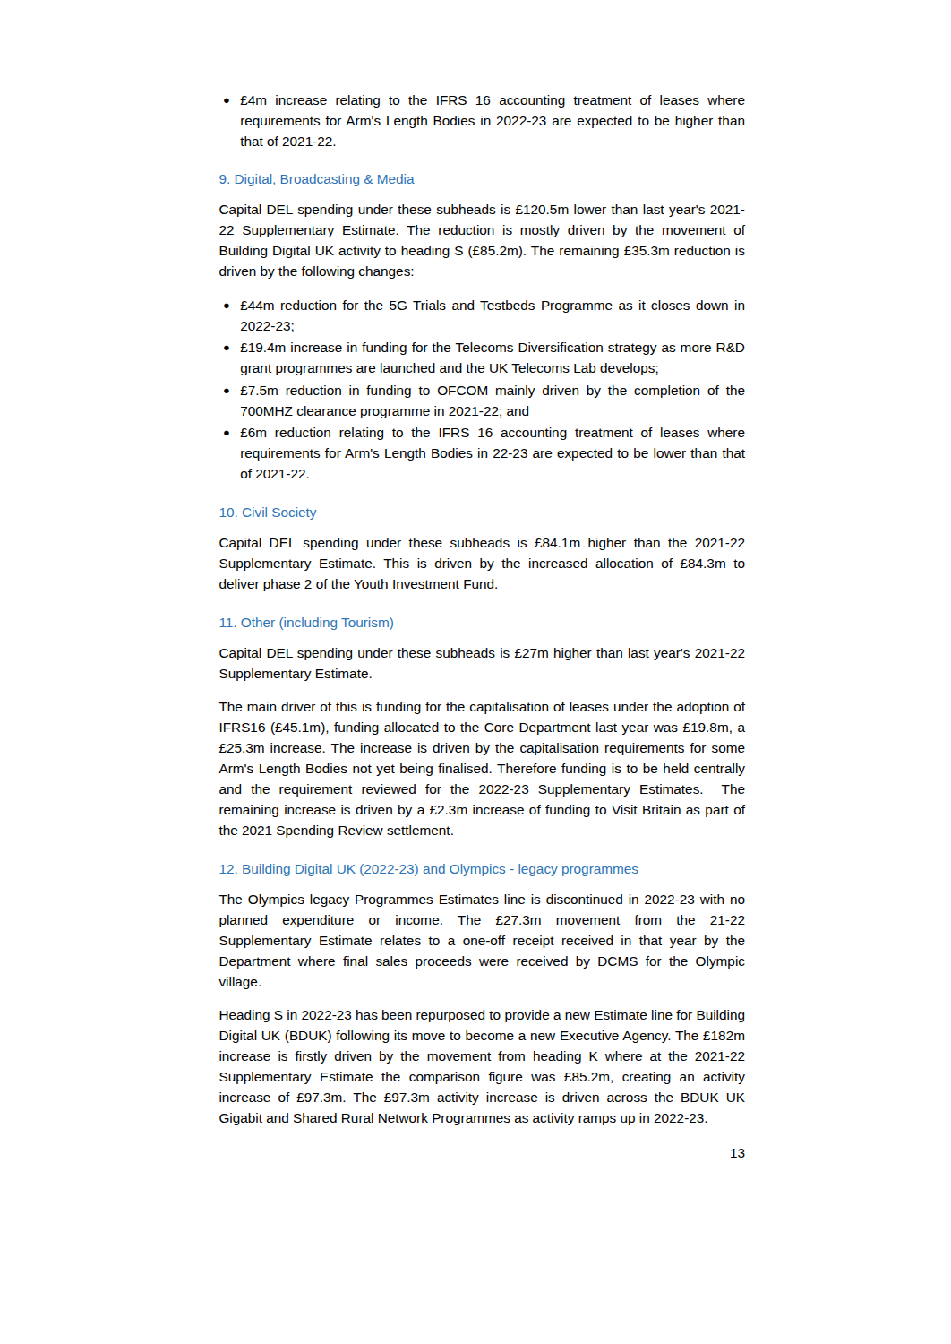£4m increase relating to the IFRS 16 accounting treatment of leases where requirements for Arm's Length Bodies in 2022-23 are expected to be higher than that of 2021-22.
9. Digital, Broadcasting & Media
Capital DEL spending under these subheads is £120.5m lower than last year's 2021-22 Supplementary Estimate. The reduction is mostly driven by the movement of Building Digital UK activity to heading S (£85.2m). The remaining £35.3m reduction is driven by the following changes:
£44m reduction for the 5G Trials and Testbeds Programme as it closes down in 2022-23;
£19.4m increase in funding for the Telecoms Diversification strategy as more R&D grant programmes are launched and the UK Telecoms Lab develops;
£7.5m reduction in funding to OFCOM mainly driven by the completion of the 700MHZ clearance programme in 2021-22; and
£6m reduction relating to the IFRS 16 accounting treatment of leases where requirements for Arm's Length Bodies in 22-23 are expected to be lower than that of 2021-22.
10. Civil Society
Capital DEL spending under these subheads is £84.1m higher than the 2021-22 Supplementary Estimate. This is driven by the increased allocation of £84.3m to deliver phase 2 of the Youth Investment Fund.
11. Other (including Tourism)
Capital DEL spending under these subheads is £27m higher than last year's 2021-22 Supplementary Estimate.
The main driver of this is funding for the capitalisation of leases under the adoption of IFRS16 (£45.1m), funding allocated to the Core Department last year was £19.8m, a £25.3m increase. The increase is driven by the capitalisation requirements for some Arm's Length Bodies not yet being finalised. Therefore funding is to be held centrally and the requirement reviewed for the 2022-23 Supplementary Estimates. The remaining increase is driven by a £2.3m increase of funding to Visit Britain as part of the 2021 Spending Review settlement.
12. Building Digital UK (2022-23) and Olympics - legacy programmes
The Olympics legacy Programmes Estimates line is discontinued in 2022-23 with no planned expenditure or income. The £27.3m movement from the 21-22 Supplementary Estimate relates to a one-off receipt received in that year by the Department where final sales proceeds were received by DCMS for the Olympic village.
Heading S in 2022-23 has been repurposed to provide a new Estimate line for Building Digital UK (BDUK) following its move to become a new Executive Agency. The £182m increase is firstly driven by the movement from heading K where at the 2021-22 Supplementary Estimate the comparison figure was £85.2m, creating an activity increase of £97.3m. The £97.3m activity increase is driven across the BDUK UK Gigabit and Shared Rural Network Programmes as activity ramps up in 2022-23.
13